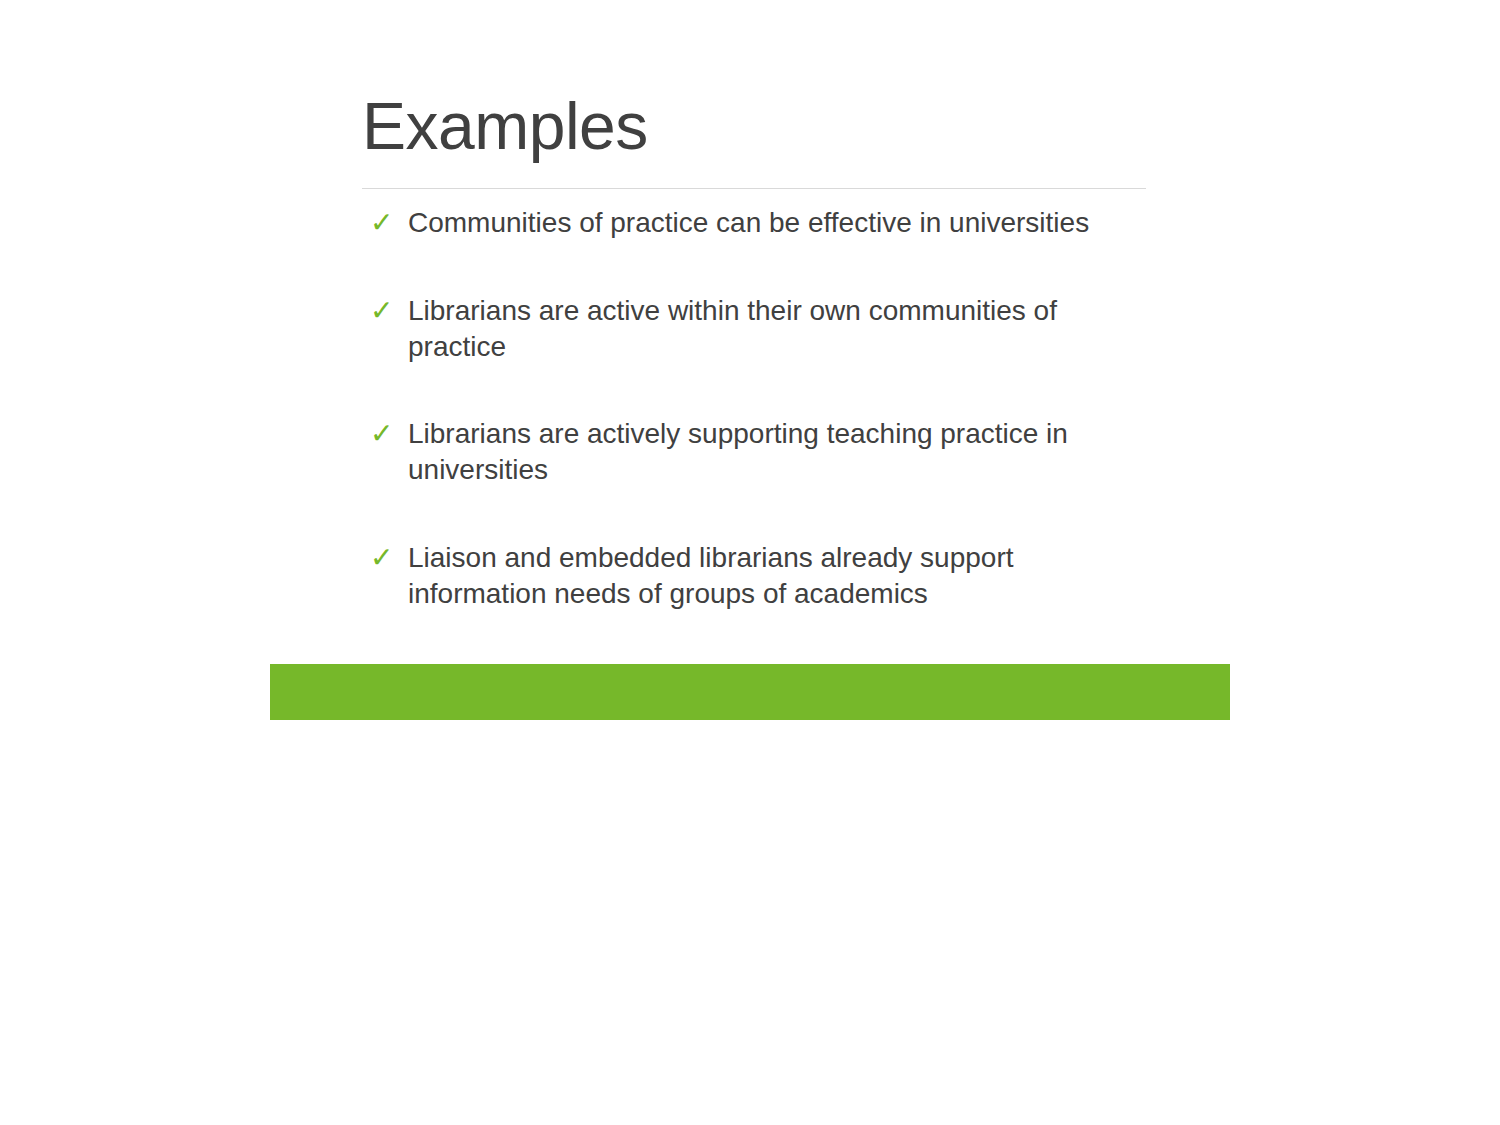Examples
Communities of practice can be effective in universities
Librarians are active within their own communities of practice
Librarians are actively supporting teaching practice in universities
Liaison and embedded librarians already support information needs of groups of academics